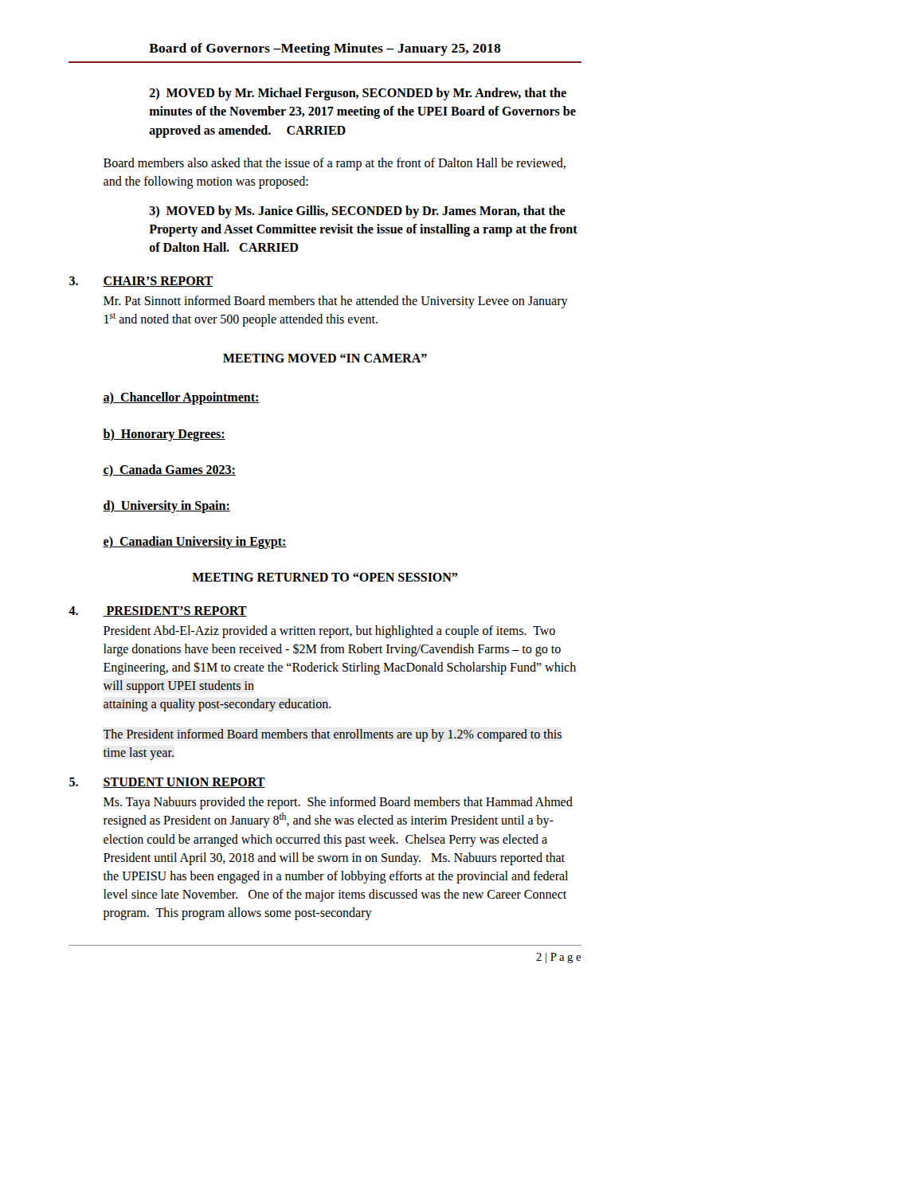Board of Governors –Meeting Minutes – January 25, 2018
2) MOVED by Mr. Michael Ferguson, SECONDED by Mr. Andrew, that the minutes of the November 23, 2017 meeting of the UPEI Board of Governors be approved as amended.CARRIED
Board members also asked that the issue of a ramp at the front of Dalton Hall be reviewed, and the following motion was proposed:
3) MOVED by Ms. Janice Gillis, SECONDED by Dr. James Moran, that the Property and Asset Committee revisit the issue of installing a ramp at the front of Dalton Hall. CARRIED
3. CHAIR’S REPORT
Mr. Pat Sinnott informed Board members that he attended the University Levee on January 1st and noted that over 500 people attended this event.
MEETING MOVED “IN CAMERA”
a) Chancellor Appointment:
b) Honorary Degrees:
c) Canada Games 2023:
d) University in Spain:
e) Canadian University in Egypt:
MEETING RETURNED TO “OPEN SESSION”
4. PRESIDENT’S REPORT
President Abd-El-Aziz provided a written report, but highlighted a couple of items. Two large donations have been received - $2M from Robert Irving/Cavendish Farms – to go to Engineering, and $1M to create the “Roderick Stirling MacDonald Scholarship Fund” which will support UPEI students in
attaining a quality post-secondary education.
The President informed Board members that enrollments are up by 1.2% compared to this time last year.
5. STUDENT UNION REPORT
Ms. Taya Nabuurs provided the report. She informed Board members that Hammad Ahmed resigned as President on January 8th, and she was elected as interim President until a by-election could be arranged which occurred this past week. Chelsea Perry was elected a President until April 30, 2018 and will be sworn in on Sunday. Ms. Nabuurs reported that the UPEISU has been engaged in a number of lobbying efforts at the provincial and federal level since late November. One of the major items discussed was the new Career Connect program. This program allows some post-secondary
2 | P a g e